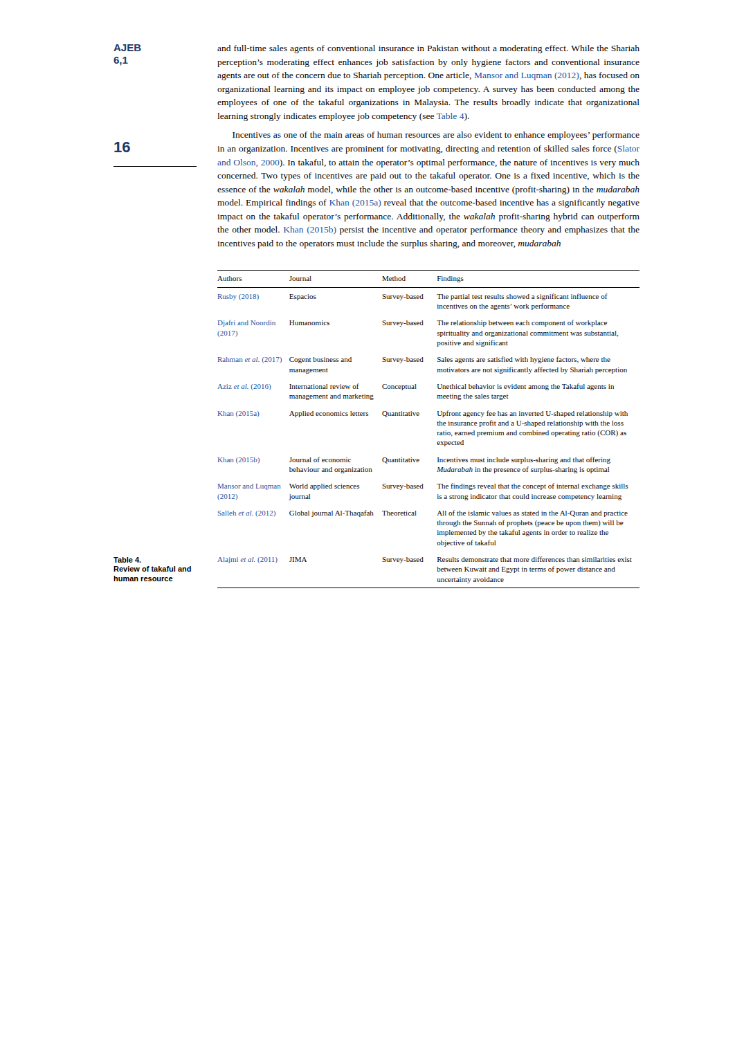AJEB
6,1
16
and full-time sales agents of conventional insurance in Pakistan without a moderating effect. While the Shariah perception’s moderating effect enhances job satisfaction by only hygiene factors and conventional insurance agents are out of the concern due to Shariah perception. One article, Mansor and Luqman (2012), has focused on organizational learning and its impact on employee job competency. A survey has been conducted among the employees of one of the takaful organizations in Malaysia. The results broadly indicate that organizational learning strongly indicates employee job competency (see Table 4).
Incentives as one of the main areas of human resources are also evident to enhance employees’ performance in an organization. Incentives are prominent for motivating, directing and retention of skilled sales force (Slator and Olson, 2000). In takaful, to attain the operator’s optimal performance, the nature of incentives is very much concerned. Two types of incentives are paid out to the takaful operator. One is a fixed incentive, which is the essence of the wakalah model, while the other is an outcome-based incentive (profit-sharing) in the mudarabah model. Empirical findings of Khan (2015a) reveal that the outcome-based incentive has a significantly negative impact on the takaful operator’s performance. Additionally, the wakalah profit-sharing hybrid can outperform the other model. Khan (2015b) persist the incentive and operator performance theory and emphasizes that the incentives paid to the operators must include the surplus sharing, and moreover, mudarabah
Table 4. Review of takaful and human resource
| Authors | Journal | Method | Findings |
| --- | --- | --- | --- |
| Rusby (2018) | Espacios | Survey-based | The partial test results showed a significant influence of incentives on the agents’ work performance |
| Djafri and Noordin (2017) | Humanomics | Survey-based | The relationship between each component of workplace spirituality and organizational commitment was substantial, positive and significant |
| Rahman et al. (2017) | Cogent business and management | Survey-based | Sales agents are satisfied with hygiene factors, where the motivators are not significantly affected by Shariah perception |
| Aziz et al. (2016) | International review of management and marketing | Conceptual | Unethical behavior is evident among the Takaful agents in meeting the sales target |
| Khan (2015a) | Applied economics letters | Quantitative | Upfront agency fee has an inverted U-shaped relationship with the insurance profit and a U-shaped relationship with the loss ratio, earned premium and combined operating ratio (COR) as expected |
| Khan (2015b) | Journal of economic behaviour and organization | Quantitative | Incentives must include surplus-sharing and that offering Mudarabah in the presence of surplus-sharing is optimal |
| Mansor and Luqman (2012) | World applied sciences journal | Survey-based | The findings reveal that the concept of internal exchange skills is a strong indicator that could increase competency learning |
| Salleh et al. (2012) | Global journal Al-Thaqafah | Theoretical | All of the islamic values as stated in the Al-Quran and practice through the Sunnah of prophets (peace be upon them) will be implemented by the takaful agents in order to realize the objective of takaful |
| Alajmi et al. (2011) | JIMA | Survey-based | Results demonstrate that more differences than similarities exist between Kuwait and Egypt in terms of power distance and uncertainty avoidance |